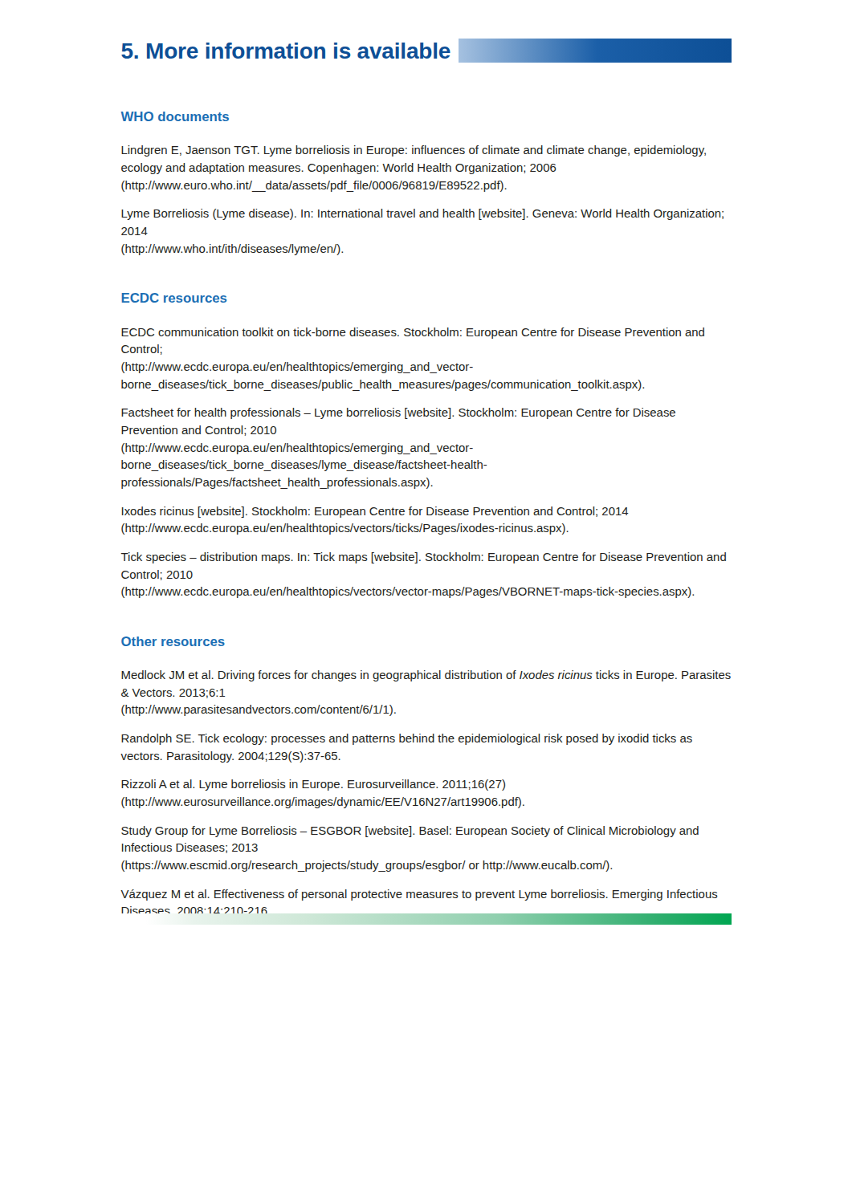5. More information is available
WHO documents
Lindgren E, Jaenson TGT. Lyme borreliosis in Europe: influences of climate and climate change, epidemiology, ecology and adaptation measures. Copenhagen: World Health Organization; 2006
(http://www.euro.who.int/__data/assets/pdf_file/0006/96819/E89522.pdf).
Lyme Borreliosis (Lyme disease). In: International travel and health [website]. Geneva: World Health Organization; 2014
(http://www.who.int/ith/diseases/lyme/en/).
ECDC resources
ECDC communication toolkit on tick-borne diseases. Stockholm: European Centre for Disease Prevention and Control;
(http://www.ecdc.europa.eu/en/healthtopics/emerging_and_vector-borne_diseases/tick_borne_diseases/public_health_measures/pages/communication_toolkit.aspx).
Factsheet for health professionals – Lyme borreliosis [website]. Stockholm: European Centre for Disease Prevention and Control; 2010
(http://www.ecdc.europa.eu/en/healthtopics/emerging_and_vector-borne_diseases/tick_borne_diseases/lyme_disease/factsheet-health-professionals/Pages/factsheet_health_professionals.aspx).
Ixodes ricinus [website]. Stockholm: European Centre for Disease Prevention and Control; 2014
(http://www.ecdc.europa.eu/en/healthtopics/vectors/ticks/Pages/ixodes-ricinus.aspx).
Tick species – distribution maps. In: Tick maps [website]. Stockholm: European Centre for Disease Prevention and Control; 2010
(http://www.ecdc.europa.eu/en/healthtopics/vectors/vector-maps/Pages/VBORNET-maps-tick-species.aspx).
Other resources
Medlock JM et al. Driving forces for changes in geographical distribution of Ixodes ricinus ticks in Europe. Parasites & Vectors. 2013;6:1
(http://www.parasitesandvectors.com/content/6/1/1).
Randolph SE. Tick ecology: processes and patterns behind the epidemiological risk posed by ixodid ticks as vectors. Parasitology. 2004;129(S):37-65.
Rizzoli A et al. Lyme borreliosis in Europe. Eurosurveillance. 2011;16(27)
(http://www.eurosurveillance.org/images/dynamic/EE/V16N27/art19906.pdf).
Study Group for Lyme Borreliosis – ESGBOR [website]. Basel: European Society of Clinical Microbiology and Infectious Diseases; 2013
(https://www.escmid.org/research_projects/study_groups/esgbor/ or http://www.eucalb.com/).
Vázquez M et al. Effectiveness of personal protective measures to prevent Lyme borreliosis. Emerging Infectious Diseases. 2008;14:210-216.